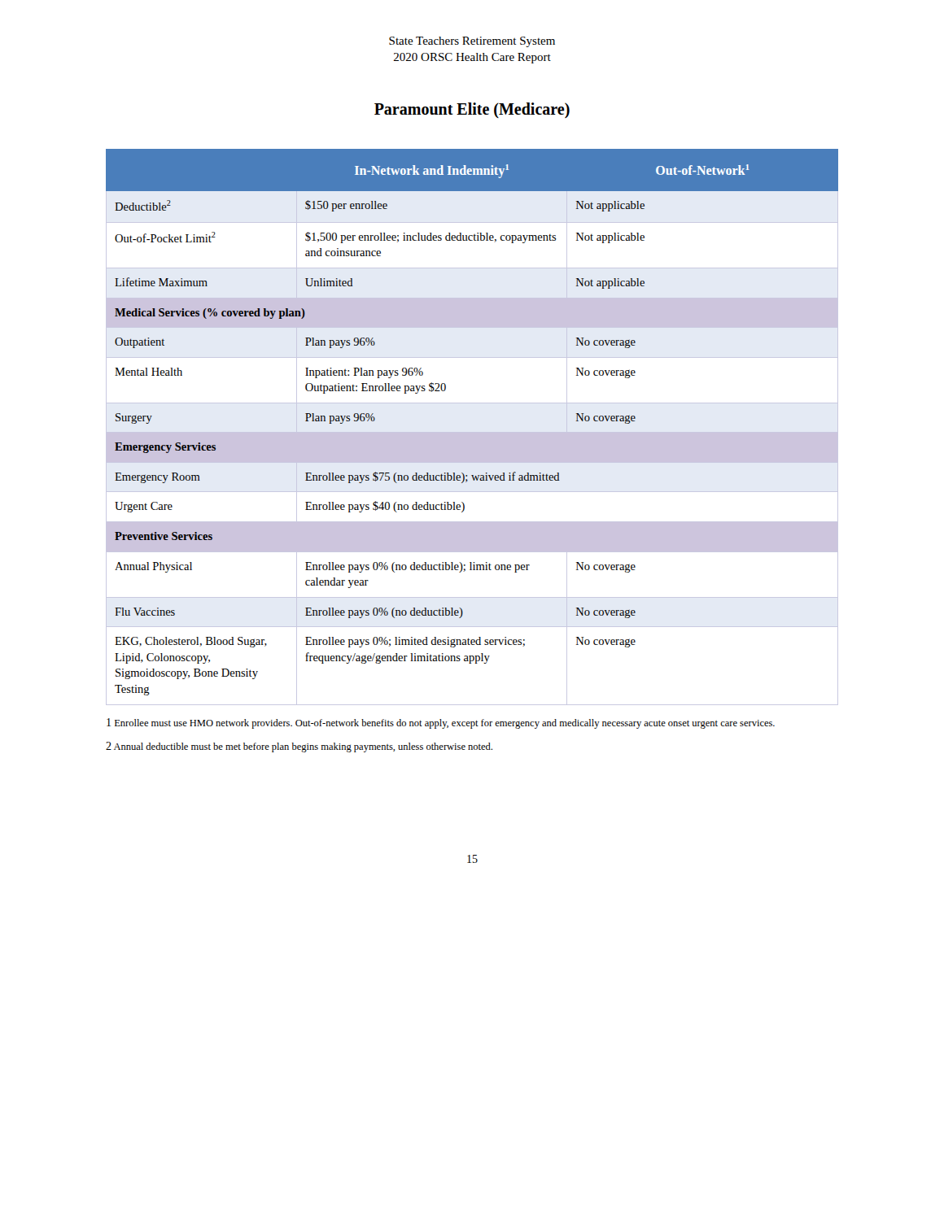State Teachers Retirement System
2020 ORSC Health Care Report
Paramount Elite (Medicare)
| | In-Network and Indemnity 1 | Out-of-Network 1 |
| --- | --- | --- |
| Deductible 2 | $150 per enrollee | Not applicable |
| Out-of-Pocket Limit 2 | $1,500 per enrollee; includes deductible, copayments and coinsurance | Not applicable |
| Lifetime Maximum | Unlimited | Not applicable |
| Medical Services (% covered by plan) |
| Outpatient | Plan pays 96% | No coverage |
| Mental Health | Inpatient: Plan pays 96% Outpatient: Enrollee pays $20 | No coverage |
| Surgery | Plan pays 96% | No coverage |
| Emergency Services |
| Emergency Room | Enrollee pays $75 (no deductible); waived if admitted |
| Urgent Care | Enrollee pays $40 (no deductible) |
| Preventive Services |
| Annual Physical | Enrollee pays 0% (no deductible); limit one per calendar year | No coverage |
| Flu Vaccines | Enrollee pays 0% (no deductible) | No coverage |
| EKG, Cholesterol, Blood Sugar, Lipid, Colonoscopy, Sigmoidoscopy, Bone Density Testing | Enrollee pays 0%; limited designated services; frequency/age/gender limitations apply | No coverage |
1 Enrollee must use HMO network providers. Out-of-network benefits do not apply, except for emergency and medically necessary acute onset urgent care services.
2 Annual deductible must be met before plan begins making payments, unless otherwise noted.
15